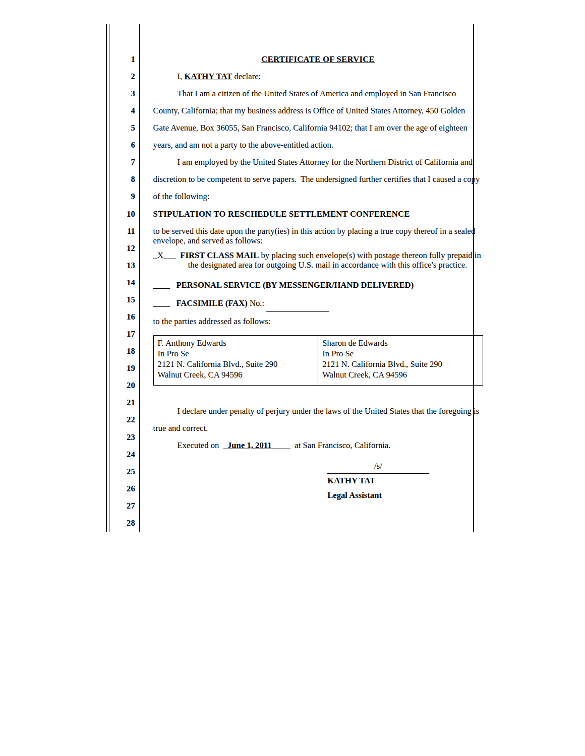1
2
3
4
5
6
7
8
9
10
11
12
13
14
15
16
17
18
19
20
21
22
23
24
25
26
27
28
CERTIFICATE OF SERVICE
I, KATHY TAT declare:
That I am a citizen of the United States of America and employed in San Francisco
County, California; that my business address is Office of United States Attorney, 450 Golden
Gate Avenue, Box 36055, San Francisco, California 94102; that I am over the age of eighteen
years, and am not a party to the above-entitled action.
I am employed by the United States Attorney for the Northern District of California and
discretion to be competent to serve papers. The undersigned further certifies that I caused a copy
of the following:
STIPULATION TO RESCHEDULE SETTLEMENT CONFERENCE
to be served this date upon the party(ies) in this action by placing a true copy thereof in a sealed
envelope, and served as follows:
_X___ FIRST CLASS MAIL by placing such envelope(s) with postage thereon fully prepaid in
the designated area for outgoing U.S. mail in accordance with this office's practice.
____ PERSONAL SERVICE (BY MESSENGER/HAND DELIVERED)
____ FACSIMILE (FAX) No.:
to the parties addressed as follows:
| F. Anthony Edwards In Pro Se 2121 N. California Blvd., Suite 290 Walnut Creek, CA 94596 | Sharon de Edwards In Pro Se 2121 N. California Blvd., Suite 290 Walnut Creek, CA 94596 |
I declare under penalty of perjury under the laws of the United States that the foregoing is
true and correct.
Executed on June 1, 2011 at San Francisco, California.
/s/
KATHY TAT
Legal Assistant